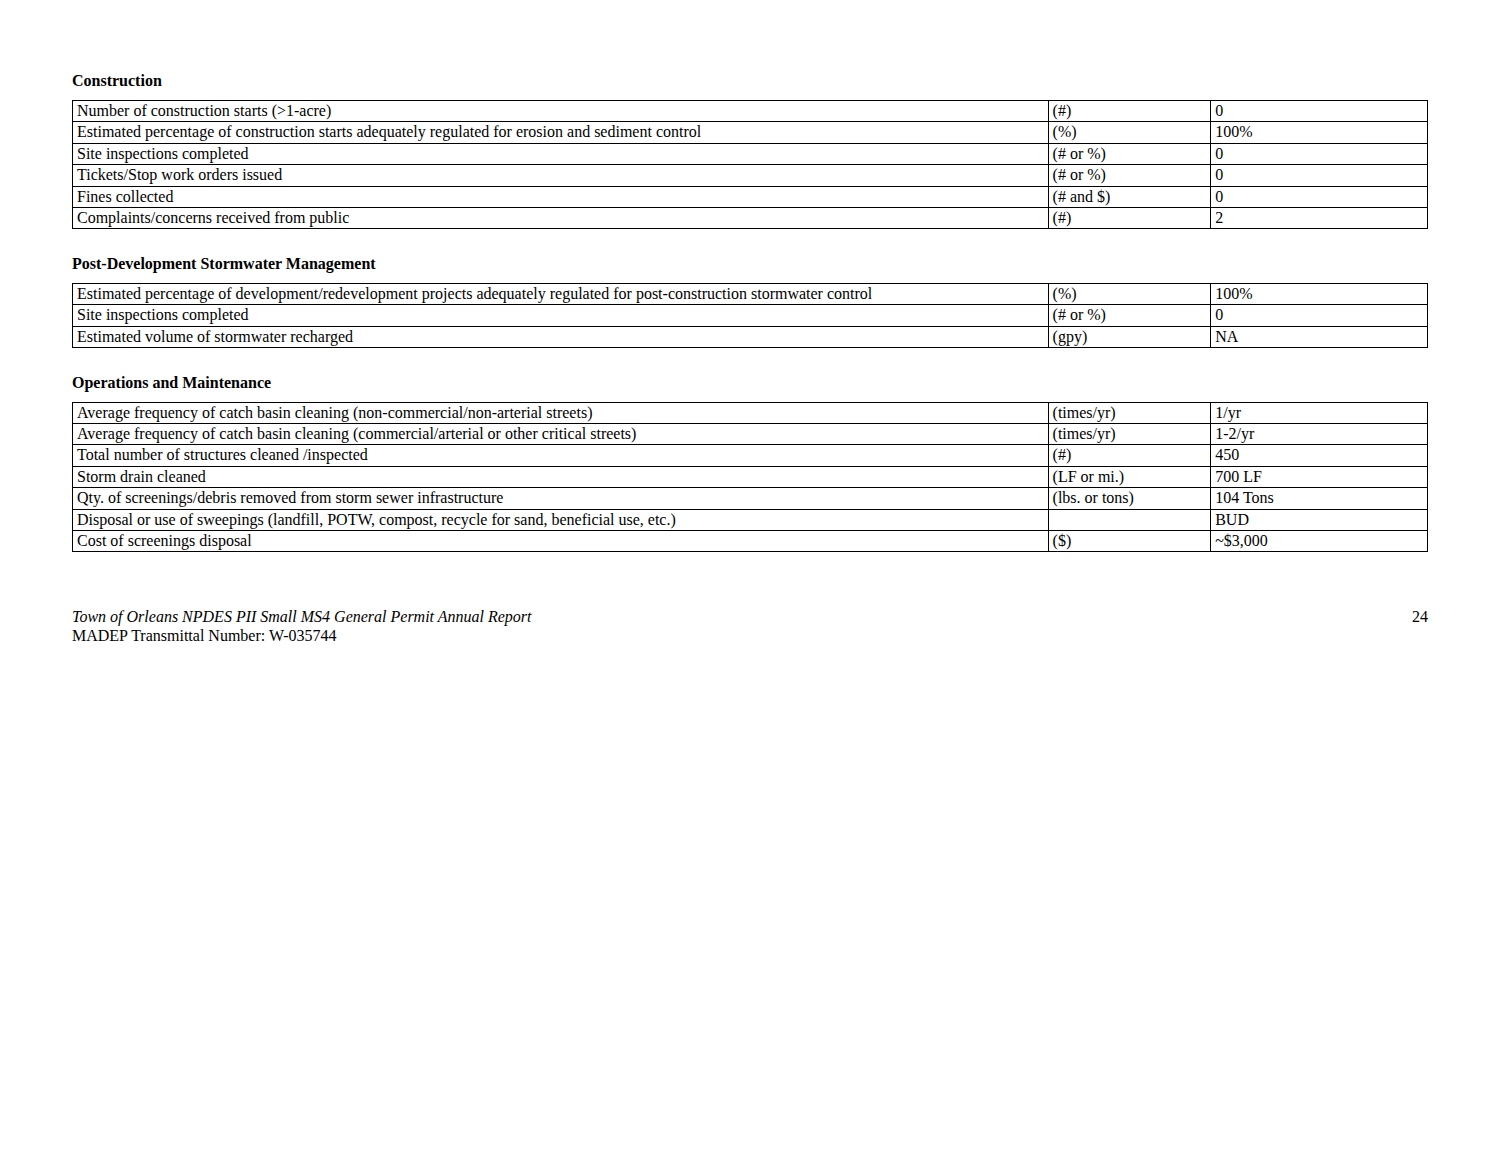Construction
| Number of construction starts (>1-acre) | (#) | 0 |
| Estimated percentage of construction starts adequately regulated for erosion and sediment control | (%) | 100% |
| Site inspections completed | (# or %) | 0 |
| Tickets/Stop work orders issued | (# or %) | 0 |
| Fines collected | (# and $) | 0 |
| Complaints/concerns received from public | (#) | 2 |
Post-Development Stormwater Management
| Estimated percentage of development/redevelopment projects adequately regulated for post-construction stormwater control | (%) | 100% |
| Site inspections completed | (# or %) | 0 |
| Estimated volume of stormwater recharged | (gpy) | NA |
Operations and Maintenance
| Average frequency of catch basin cleaning (non-commercial/non-arterial streets) | (times/yr) | 1/yr |
| Average frequency of catch basin cleaning (commercial/arterial or other critical streets) | (times/yr) | 1-2/yr |
| Total number of structures cleaned /inspected | (#) | 450 |
| Storm drain cleaned | (LF or mi.) | 700 LF |
| Qty. of screenings/debris removed from storm sewer infrastructure | (lbs. or tons) | 104 Tons |
| Disposal or use of sweepings (landfill, POTW, compost, recycle for sand, beneficial use, etc.) | | BUD |
| Cost of screenings disposal | ($) | ~$3,000 |
Town of Orleans NPDES PII Small MS4 General Permit Annual Report
MADEP Transmittal Number: W-035744
24